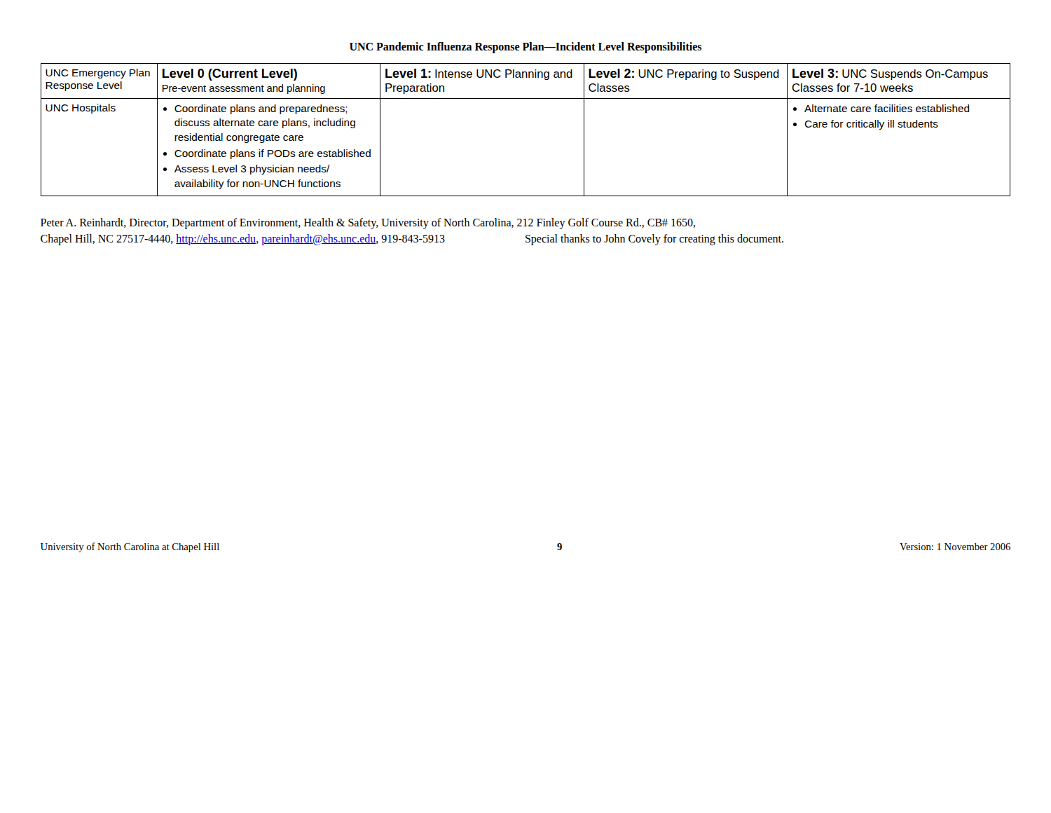UNC Pandemic Influenza Response Plan—Incident Level Responsibilities
| UNC Emergency Plan Response Level | Level 0 (Current Level) Pre-event assessment and planning | Level 1: Intense UNC Planning and Preparation | Level 2: UNC Preparing to Suspend Classes | Level 3: UNC Suspends On-Campus Classes for 7-10 weeks |
| --- | --- | --- | --- | --- |
| UNC Hospitals | Coordinate plans and preparedness; discuss alternate care plans, including residential congregate care Coordinate plans if PODs are established Assess Level 3 physician needs/ availability for non-UNCH functions | | | Alternate care facilities established Care for critically ill students |
Peter A. Reinhardt, Director, Department of Environment, Health & Safety, University of North Carolina, 212 Finley Golf Course Rd., CB# 1650,
Chapel Hill, NC 27517-4440, http://ehs.unc.edu, pareinhardt@ehs.unc.edu, 919-843-5913 Special thanks to John Covely for creating this document.
University of North Carolina at Chapel Hill Version: 1 November 2006
9